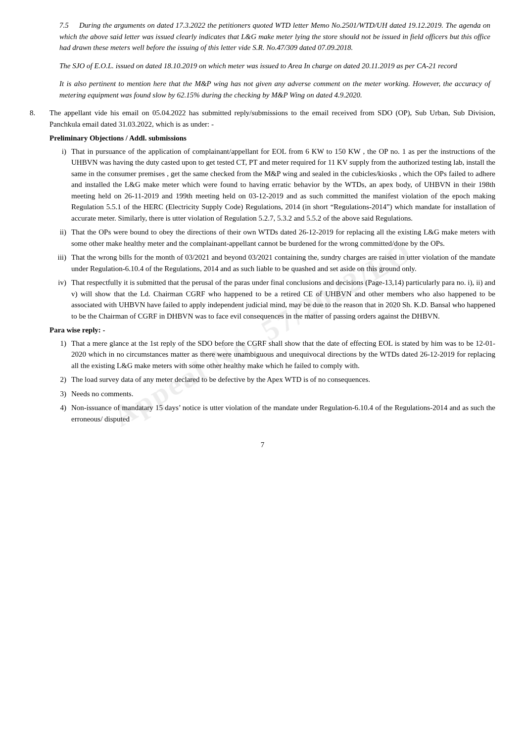Appeal No. 57/2022/EO
7.5 During the arguments on dated 17.3.2022 the petitioners quoted WTD letter Memo No.2501/WTD/UH dated 19.12.2019. The agenda on which the above said letter was issued clearly indicates that L&G make meter lying the store should not be issued in field officers but this office had drawn these meters well before the issuing of this letter vide S.R. No.47/309 dated 07.09.2018.
The SJO of E.O.L. issued on dated 18.10.2019 on which meter was issued to Area In charge on dated 20.11.2019 as per CA-21 record
It is also pertinent to mention here that the M&P wing has not given any adverse comment on the meter working. However, the accuracy of metering equipment was found slow by 62.15% during the checking by M&P Wing on dated 4.9.2020.
8. The appellant vide his email on 05.04.2022 has submitted reply/submissions to the email received from SDO (OP), Sub Urban, Sub Division, Panchkula email dated 31.03.2022, which is as under: -
Preliminary Objections / Addl. submissions
i) That in pursuance of the application of complainant/appellant for EOL from 6 KW to 150 KW , the OP no. 1 as per the instructions of the UHBVN was having the duty casted upon to get tested CT, PT and meter required for 11 KV supply from the authorized testing lab, install the same in the consumer premises , get the same checked from the M&P wing and sealed in the cubicles/kiosks , which the OPs failed to adhere and installed the L&G make meter which were found to having erratic behavior by the WTDs, an apex body, of UHBVN in their 198th meeting held on 26-11-2019 and 199th meeting held on 03-12-2019 and as such committed the manifest violation of the epoch making Regulation 5.5.1 of the HERC (Electricity Supply Code) Regulations, 2014 (in short “Regulations-2014”) which mandate for installation of accurate meter. Similarly, there is utter violation of Regulation 5.2.7, 5.3.2 and 5.5.2 of the above said Regulations.
ii) That the OPs were bound to obey the directions of their own WTDs dated 26-12-2019 for replacing all the existing L&G make meters with some other make healthy meter and the complainant-appellant cannot be burdened for the wrong committed/done by the OPs.
iii) That the wrong bills for the month of 03/2021 and beyond 03/2021 containing the, sundry charges are raised in utter violation of the mandate under Regulation-6.10.4 of the Regulations, 2014 and as such liable to be quashed and set aside on this ground only.
iv) That respectfully it is submitted that the perusal of the paras under final conclusions and decisions (Page-13,14) particularly para no. i), ii) and v) will show that the Ld. Chairman CGRF who happened to be a retired CE of UHBVN and other members who also happened to be associated with UHBVN have failed to apply independent judicial mind, may be due to the reason that in 2020 Sh. K.D. Bansal who happened to be the Chairman of CGRF in DHBVN was to face evil consequences in the matter of passing orders against the DHBVN.
Para wise reply: -
1) That a mere glance at the 1st reply of the SDO before the CGRF shall show that the date of effecting EOL is stated by him was to be 12-01-2020 which in no circumstances matter as there were unambiguous and unequivocal directions by the WTDs dated 26-12-2019 for replacing all the existing L&G make meters with some other healthy make which he failed to comply with.
2) The load survey data of any meter declared to be defective by the Apex WTD is of no consequences.
3) Needs no comments.
4) Non-issuance of mandatary 15 days’ notice is utter violation of the mandate under Regulation-6.10.4 of the Regulations-2014 and as such the erroneous/ disputed
7